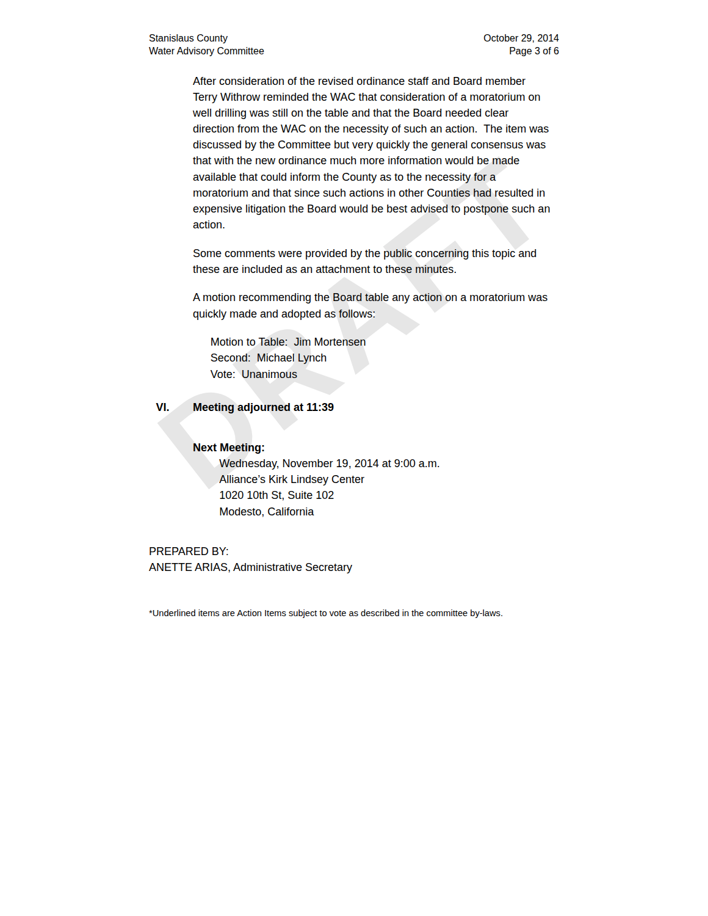DRAFT
Stanislaus County
Water Advisory Committee
October 29, 2014
Page 3 of 6
After consideration of the revised ordinance staff and Board member Terry Withrow reminded the WAC that consideration of a moratorium on well drilling was still on the table and that the Board needed clear direction from the WAC on the necessity of such an action. The item was discussed by the Committee but very quickly the general consensus was that with the new ordinance much more information would be made available that could inform the County as to the necessity for a moratorium and that since such actions in other Counties had resulted in expensive litigation the Board would be best advised to postpone such an action.
Some comments were provided by the public concerning this topic and these are included as an attachment to these minutes.
A motion recommending the Board table any action on a moratorium was quickly made and adopted as follows:
Motion to Table: Jim Mortensen
Second: Michael Lynch
Vote: Unanimous
VI.
Meeting adjourned at 11:39
Next Meeting:
Wednesday, November 19, 2014 at 9:00 a.m.
Alliance’s Kirk Lindsey Center
1020 10th St, Suite 102
Modesto, California
PREPARED BY:
ANETTE ARIAS, Administrative Secretary
*Underlined items are Action Items subject to vote as described in the committee by-laws.